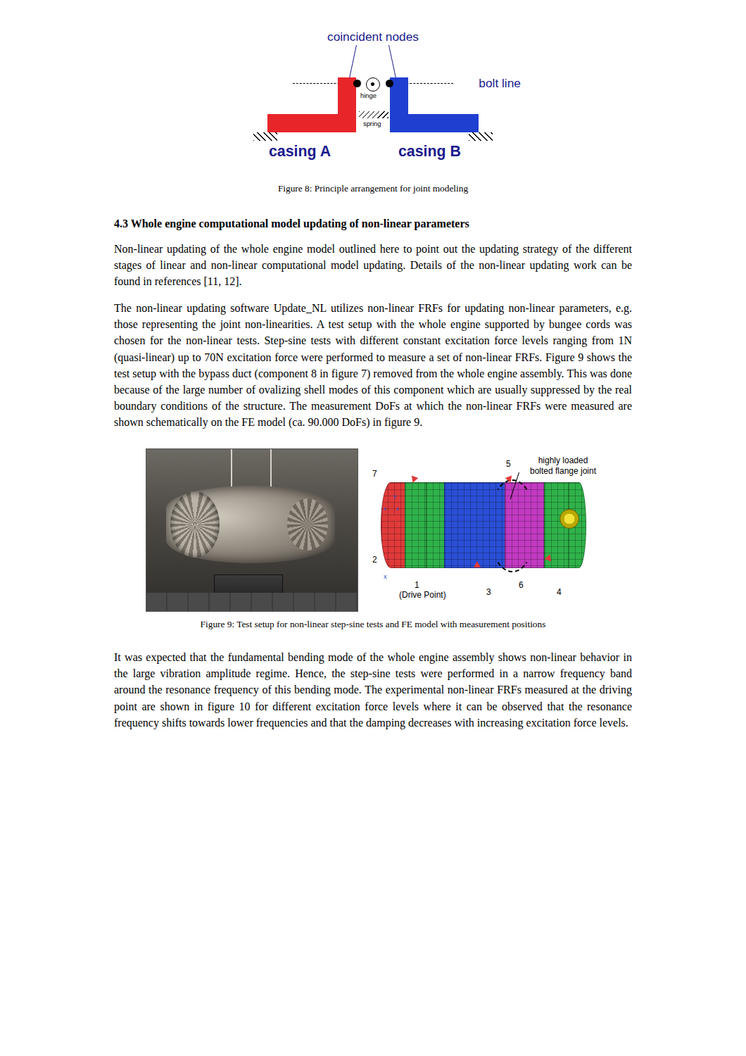coincident nodes
bolt line
hinge
spring
casing A
casing B
Figure 8: Principle arrangement for joint modeling
4.3 Whole engine computational model updating of non-linear parameters
Non-linear updating of the whole engine model outlined here to point out the updating strategy of the different stages of linear and non-linear computational model updating. Details of the non-linear updating work can be found in references [11, 12].
The non-linear updating software Update_NL utilizes non-linear FRFs for updating non-linear parameters, e.g. those representing the joint non-linearities. A test setup with the whole engine supported by bungee cords was chosen for the non-linear tests. Step-sine tests with different constant excitation force levels ranging from 1N (quasi-linear) up to 70N excitation force were performed to measure a set of non-linear FRFs. Figure 9 shows the test setup with the bypass duct (component 8 in figure 7) removed from the whole engine assembly. This was done because of the large number of ovalizing shell modes of this component which are usually suppressed by the real boundary conditions of the structure. The measurement DoFs at which the non-linear FRFs were measured are shown schematically on the FE model (ca. 90.000 DoFs) in figure 9.
7
5
2
1
(Drive Point)
3
6
4
highly loaded
bolted flange joint
y x z
x
Figure 9: Test setup for non-linear step-sine tests and FE model with measurement positions
It was expected that the fundamental bending mode of the whole engine assembly shows non-linear behavior in the large vibration amplitude regime. Hence, the step-sine tests were performed in a narrow frequency band around the resonance frequency of this bending mode. The experimental non-linear FRFs measured at the driving point are shown in figure 10 for different excitation force levels where it can be observed that the resonance frequency shifts towards lower frequencies and that the damping decreases with increasing excitation force levels.